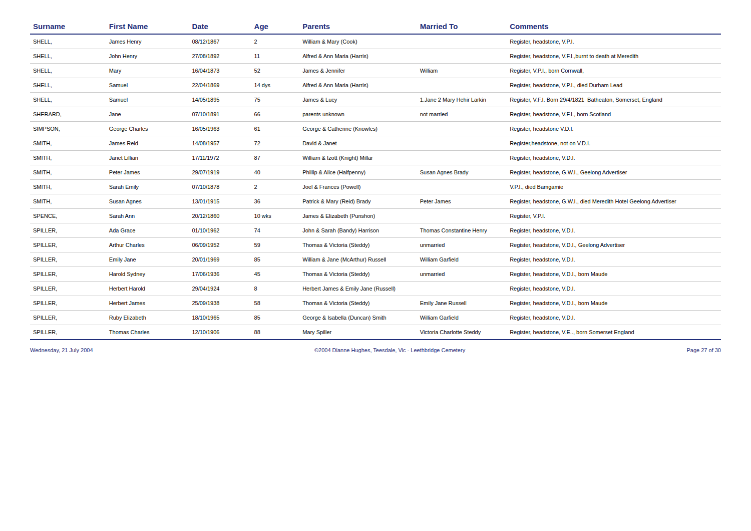| Surname | First Name | Date | Age | Parents | Married To | Comments |
| --- | --- | --- | --- | --- | --- | --- |
| SHELL, | James Henry | 08/12/1867 | 2 | William & Mary (Cook) | | Register, headstone, V.P.I. |
| SHELL, | John Henry | 27/08/1892 | 11 | Alfred & Ann Maria (Harris) | | Register, headstone, V.F.I.,burnt to death at Meredith |
| SHELL, | Mary | 16/04/1873 | 52 | James & Jennifer | William | Register, V.P.I., born Cornwall, |
| SHELL, | Samuel | 22/04/1869 | 14 dys | Alfred & Ann Maria (Harris) | | Register, headstone, V.P.I., died Durham Lead |
| SHELL, | Samuel | 14/05/1895 | 75 | James & Lucy | 1.Jane 2 Mary Hehir Larkin | Register, V.F.I. Born 29/4/1821 Batheaton, Somerset, England |
| SHERARD, | Jane | 07/10/1891 | 66 | parents unknown | not married | Register, headstone, V.F.I., born Scotland |
| SIMPSON, | George Charles | 16/05/1963 | 61 | George & Catherine (Knowles) | | Register, headstone V.D.I. |
| SMITH, | James Reid | 14/08/1957 | 72 | David & Janet | | Register,headstone, not on V.D.I. |
| SMITH, | Janet Lillian | 17/11/1972 | 87 | William & Izott (Knight) Millar | | Register, headstone, V.D.I. |
| SMITH, | Peter James | 29/07/1919 | 40 | Phillip & Alice (Halfpenny) | Susan Agnes Brady | Register, headstone, G.W.I., Geelong Advertiser |
| SMITH, | Sarah Emily | 07/10/1878 | 2 | Joel & Frances (Powell) | | V.P.I., died Bamgamie |
| SMITH, | Susan Agnes | 13/01/1915 | 36 | Patrick & Mary (Reid) Brady | Peter James | Register, headstone, G.W.I., died Meredith Hotel Geelong Advertiser |
| SPENCE, | Sarah Ann | 20/12/1860 | 10 wks | James & Elizabeth (Punshon) | | Register, V.P.I. |
| SPILLER, | Ada Grace | 01/10/1962 | 74 | John & Sarah (Bandy) Harrison | Thomas Constantine Henry | Register, headstone, V.D.I. |
| SPILLER, | Arthur Charles | 06/09/1952 | 59 | Thomas & Victoria (Steddy) | unmarried | Register, headstone, V.D.I., Geelong Advertiser |
| SPILLER, | Emily Jane | 20/01/1969 | 85 | William & Jane (McArthur) Russell | William Garfield | Register, headstone, V.D.I. |
| SPILLER, | Harold Sydney | 17/06/1936 | 45 | Thomas & Victoria (Steddy) | unmarried | Register, headstone, V.D.I., born Maude |
| SPILLER, | Herbert Harold | 29/04/1924 | 8 | Herbert James & Emily Jane (Russell) | | Register, headstone, V.D.I. |
| SPILLER, | Herbert James | 25/09/1938 | 58 | Thomas & Victoria (Steddy) | Emily Jane Russell | Register, headstone, V.D.I., born Maude |
| SPILLER, | Ruby Elizabeth | 18/10/1965 | 85 | George & Isabella (Duncan) Smith | William Garfield | Register, headstone, V.D.I. |
| SPILLER, | Thomas Charles | 12/10/1906 | 88 | Mary Spiller | Victoria Charlotte Steddy | Register, headstone, V.E.., born Somerset England |
Wednesday, 21 July 2004
©2004 Dianne Hughes, Teesdale, Vic - Leethbridge Cemetery
Page 27 of 30